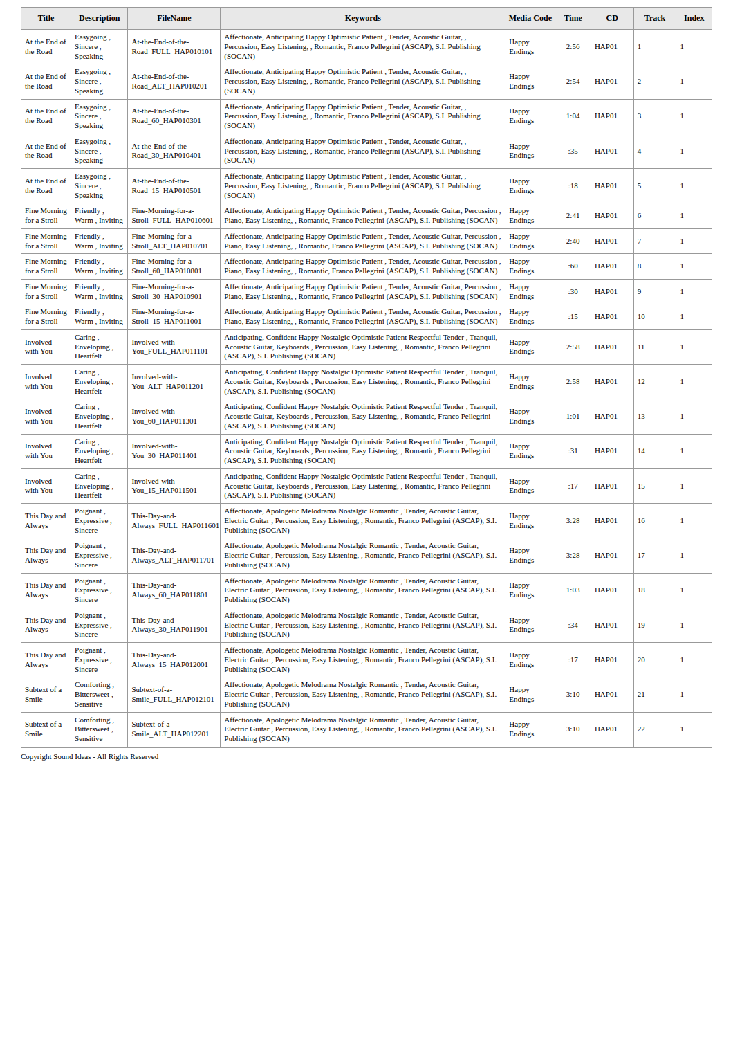| Title | Description | FileName | Keywords | Media Code | Time | CD | Track | Index |
| --- | --- | --- | --- | --- | --- | --- | --- | --- |
| At the End of the Road | Easygoing , Sincere , Speaking | At-the-End-of-the-Road_FULL_HAP010101 | Affectionate, Anticipating Happy Optimistic Patient , Tender, Acoustic Guitar, , Percussion, Easy Listening, , Romantic, Franco Pellegrini (ASCAP), S.I. Publishing (SOCAN) | Happy Endings | 2:56 | HAP01 | 1 | 1 |
| At the End of the Road | Easygoing , Sincere , Speaking | At-the-End-of-the-Road_ALT_HAP010201 | Affectionate, Anticipating Happy Optimistic Patient , Tender, Acoustic Guitar, , Percussion, Easy Listening, , Romantic, Franco Pellegrini (ASCAP), S.I. Publishing (SOCAN) | Happy Endings | 2:54 | HAP01 | 2 | 1 |
| At the End of the Road | Easygoing , Sincere , Speaking | At-the-End-of-the-Road_60_HAP010301 | Affectionate, Anticipating Happy Optimistic Patient , Tender, Acoustic Guitar, , Percussion, Easy Listening, , Romantic, Franco Pellegrini (ASCAP), S.I. Publishing (SOCAN) | Happy Endings | 1:04 | HAP01 | 3 | 1 |
| At the End of the Road | Easygoing , Sincere , Speaking | At-the-End-of-the-Road_30_HAP010401 | Affectionate, Anticipating Happy Optimistic Patient , Tender, Acoustic Guitar, , Percussion, Easy Listening, , Romantic, Franco Pellegrini (ASCAP), S.I. Publishing (SOCAN) | Happy Endings | :35 | HAP01 | 4 | 1 |
| At the End of the Road | Easygoing , Sincere , Speaking | At-the-End-of-the-Road_15_HAP010501 | Affectionate, Anticipating Happy Optimistic Patient , Tender, Acoustic Guitar, , Percussion, Easy Listening, , Romantic, Franco Pellegrini (ASCAP), S.I. Publishing (SOCAN) | Happy Endings | :18 | HAP01 | 5 | 1 |
| Fine Morning for a Stroll | Friendly , Warm , Inviting | Fine-Morning-for-a-Stroll_FULL_HAP010601 | Affectionate, Anticipating Happy Optimistic Patient , Tender, Acoustic Guitar, Percussion , Piano, Easy Listening, , Romantic, Franco Pellegrini (ASCAP), S.I. Publishing (SOCAN) | Happy Endings | 2:41 | HAP01 | 6 | 1 |
| Fine Morning for a Stroll | Friendly , Warm , Inviting | Fine-Morning-for-a-Stroll_ALT_HAP010701 | Affectionate, Anticipating Happy Optimistic Patient , Tender, Acoustic Guitar, Percussion , Piano, Easy Listening, , Romantic, Franco Pellegrini (ASCAP), S.I. Publishing (SOCAN) | Happy Endings | 2:40 | HAP01 | 7 | 1 |
| Fine Morning for a Stroll | Friendly , Warm , Inviting | Fine-Morning-for-a-Stroll_60_HAP010801 | Affectionate, Anticipating Happy Optimistic Patient , Tender, Acoustic Guitar, Percussion , Piano, Easy Listening, , Romantic, Franco Pellegrini (ASCAP), S.I. Publishing (SOCAN) | Happy Endings | :60 | HAP01 | 8 | 1 |
| Fine Morning for a Stroll | Friendly , Warm , Inviting | Fine-Morning-for-a-Stroll_30_HAP010901 | Affectionate, Anticipating Happy Optimistic Patient , Tender, Acoustic Guitar, Percussion , Piano, Easy Listening, , Romantic, Franco Pellegrini (ASCAP), S.I. Publishing (SOCAN) | Happy Endings | :30 | HAP01 | 9 | 1 |
| Fine Morning for a Stroll | Friendly , Warm , Inviting | Fine-Morning-for-a-Stroll_15_HAP011001 | Affectionate, Anticipating Happy Optimistic Patient , Tender, Acoustic Guitar, Percussion , Piano, Easy Listening, , Romantic, Franco Pellegrini (ASCAP), S.I. Publishing (SOCAN) | Happy Endings | :15 | HAP01 | 10 | 1 |
| Involved with You | Caring , Enveloping , Heartfelt | Involved-with-You_FULL_HAP011101 | Anticipating, Confident Happy Nostalgic Optimistic Patient Respectful Tender , Tranquil, Acoustic Guitar, Keyboards , Percussion, Easy Listening, , Romantic, Franco Pellegrini (ASCAP), S.I. Publishing (SOCAN) | Happy Endings | 2:58 | HAP01 | 11 | 1 |
| Involved with You | Caring , Enveloping , Heartfelt | Involved-with-You_ALT_HAP011201 | Anticipating, Confident Happy Nostalgic Optimistic Patient Respectful Tender , Tranquil, Acoustic Guitar, Keyboards , Percussion, Easy Listening, , Romantic, Franco Pellegrini (ASCAP), S.I. Publishing (SOCAN) | Happy Endings | 2:58 | HAP01 | 12 | 1 |
| Involved with You | Caring , Enveloping , Heartfelt | Involved-with-You_60_HAP011301 | Anticipating, Confident Happy Nostalgic Optimistic Patient Respectful Tender , Tranquil, Acoustic Guitar, Keyboards , Percussion, Easy Listening, , Romantic, Franco Pellegrini (ASCAP), S.I. Publishing (SOCAN) | Happy Endings | 1:01 | HAP01 | 13 | 1 |
| Involved with You | Caring , Enveloping , Heartfelt | Involved-with-You_30_HAP011401 | Anticipating, Confident Happy Nostalgic Optimistic Patient Respectful Tender , Tranquil, Acoustic Guitar, Keyboards , Percussion, Easy Listening, , Romantic, Franco Pellegrini (ASCAP), S.I. Publishing (SOCAN) | Happy Endings | :31 | HAP01 | 14 | 1 |
| Involved with You | Caring , Enveloping , Heartfelt | Involved-with-You_15_HAP011501 | Anticipating, Confident Happy Nostalgic Optimistic Patient Respectful Tender , Tranquil, Acoustic Guitar, Keyboards , Percussion, Easy Listening, , Romantic, Franco Pellegrini (ASCAP), S.I. Publishing (SOCAN) | Happy Endings | :17 | HAP01 | 15 | 1 |
| This Day and Always | Poignant , Expressive , Sincere | This-Day-and-Always_FULL_HAP011601 | Affectionate, Apologetic Melodrama Nostalgic Romantic , Tender, Acoustic Guitar, Electric Guitar , Percussion, Easy Listening, , Romantic, Franco Pellegrini (ASCAP), S.I. Publishing (SOCAN) | Happy Endings | 3:28 | HAP01 | 16 | 1 |
| This Day and Always | Poignant , Expressive , Sincere | This-Day-and-Always_ALT_HAP011701 | Affectionate, Apologetic Melodrama Nostalgic Romantic , Tender, Acoustic Guitar, Electric Guitar , Percussion, Easy Listening, , Romantic, Franco Pellegrini (ASCAP), S.I. Publishing (SOCAN) | Happy Endings | 3:28 | HAP01 | 17 | 1 |
| This Day and Always | Poignant , Expressive , Sincere | This-Day-and-Always_60_HAP011801 | Affectionate, Apologetic Melodrama Nostalgic Romantic , Tender, Acoustic Guitar, Electric Guitar , Percussion, Easy Listening, , Romantic, Franco Pellegrini (ASCAP), S.I. Publishing (SOCAN) | Happy Endings | 1:03 | HAP01 | 18 | 1 |
| This Day and Always | Poignant , Expressive , Sincere | This-Day-and-Always_30_HAP011901 | Affectionate, Apologetic Melodrama Nostalgic Romantic , Tender, Acoustic Guitar, Electric Guitar , Percussion, Easy Listening, , Romantic, Franco Pellegrini (ASCAP), S.I. Publishing (SOCAN) | Happy Endings | :34 | HAP01 | 19 | 1 |
| This Day and Always | Poignant , Expressive , Sincere | This-Day-and-Always_15_HAP012001 | Affectionate, Apologetic Melodrama Nostalgic Romantic , Tender, Acoustic Guitar, Electric Guitar , Percussion, Easy Listening, , Romantic, Franco Pellegrini (ASCAP), S.I. Publishing (SOCAN) | Happy Endings | :17 | HAP01 | 20 | 1 |
| Subtext of a Smile | Comforting , Bittersweet , Sensitive | Subtext-of-a-Smile_FULL_HAP012101 | Affectionate, Apologetic Melodrama Nostalgic Romantic , Tender, Acoustic Guitar, Electric Guitar , Percussion, Easy Listening, , Romantic, Franco Pellegrini (ASCAP), S.I. Publishing (SOCAN) | Happy Endings | 3:10 | HAP01 | 21 | 1 |
| Subtext of a Smile | Comforting , Bittersweet , Sensitive | Subtext-of-a-Smile_ALT_HAP012201 | Affectionate, Apologetic Melodrama Nostalgic Romantic , Tender, Acoustic Guitar, Electric Guitar , Percussion, Easy Listening, , Romantic, Franco Pellegrini (ASCAP), S.I. Publishing (SOCAN) | Happy Endings | 3:10 | HAP01 | 22 | 1 |
Copyright Sound Ideas - All Rights Reserved